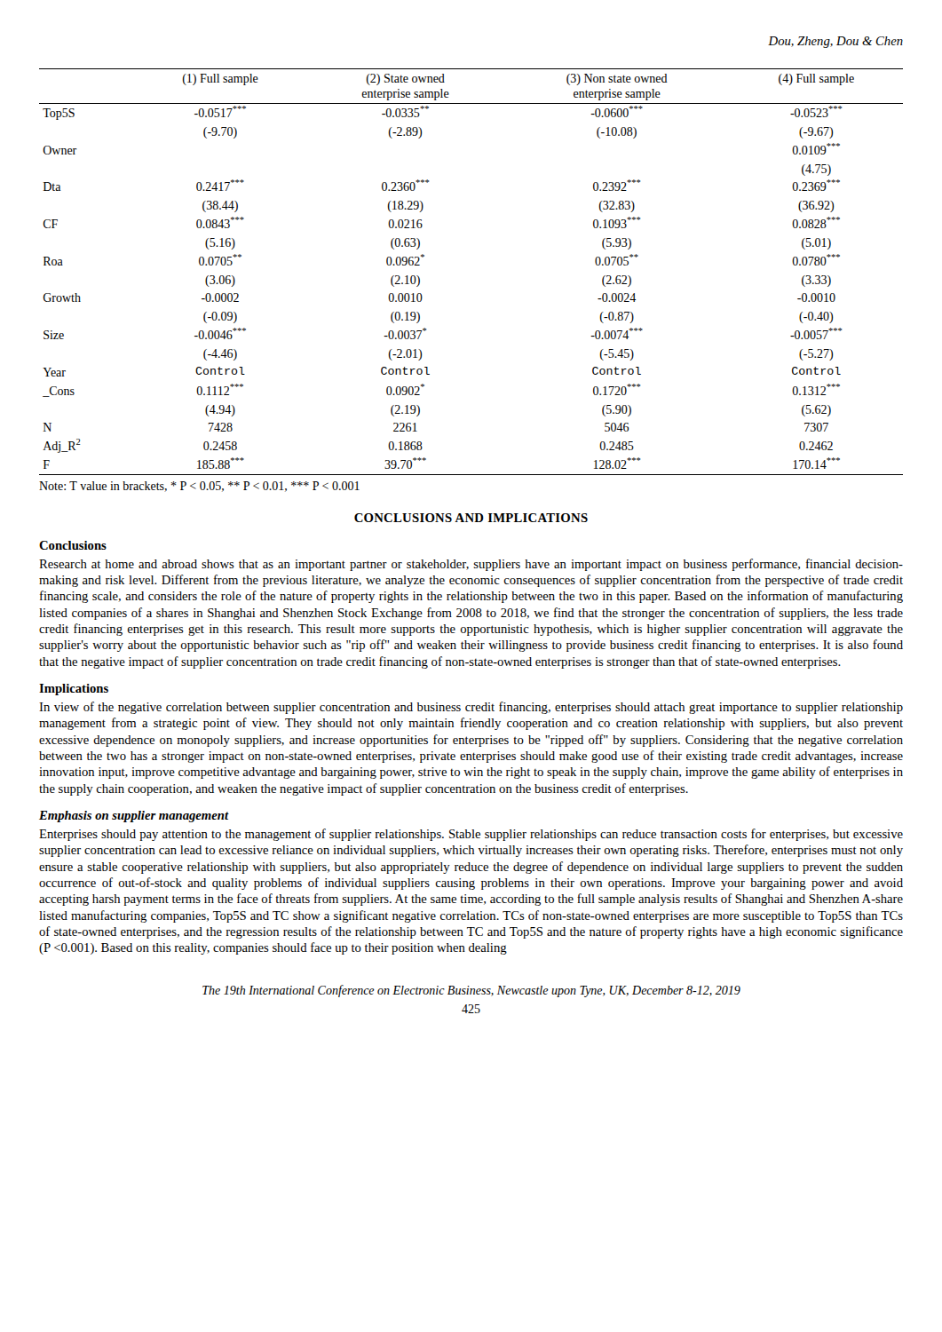Dou, Zheng, Dou & Chen
| | (1) Full sample | (2) State owned enterprise sample | (3) Non state owned enterprise sample | (4) Full sample |
| --- | --- | --- | --- | --- |
| Top5S | -0.0517 *** | -0.0335 ** | -0.0600 *** | -0.0523 *** |
| (-9.70) | (-2.89) | (-10.08) | (-9.67) |
| Owner | | | | 0.0109 *** |
| | | | (4.75) |
| Dta | 0.2417 *** | 0.2360 *** | 0.2392 *** | 0.2369 *** |
| (38.44) | (18.29) | (32.83) | (36.92) |
| CF | 0.0843 *** | 0.0216 | 0.1093 *** | 0.0828 *** |
| (5.16) | (0.63) | (5.93) | (5.01) |
| Roa | 0.0705 ** | 0.0962 * | 0.0705 ** | 0.0780 *** |
| (3.06) | (2.10) | (2.62) | (3.33) |
| Growth | -0.0002 | 0.0010 | -0.0024 | -0.0010 |
| (-0.09) | (0.19) | (-0.87) | (-0.40) |
| Size | -0.0046 *** | -0.0037 * | -0.0074 *** | -0.0057 *** |
| (-4.46) | (-2.01) | (-5.45) | (-5.27) |
| Year | Control | Control | Control | Control |
| _Cons | 0.1112 *** | 0.0902 * | 0.1720 *** | 0.1312 *** |
| (4.94) | (2.19) | (5.90) | (5.62) |
| N | 7428 | 2261 | 5046 | 7307 |
| Adj_R 2 | 0.2458 | 0.1868 | 0.2485 | 0.2462 |
| F | 185.88 *** | 39.70 *** | 128.02 *** | 170.14 *** |
Note: T value in brackets, * P < 0.05, ** P < 0.01, *** P < 0.001
CONCLUSIONS AND IMPLICATIONS
Conclusions
Research at home and abroad shows that as an important partner or stakeholder, suppliers have an important impact on business performance, financial decision-making and risk level. Different from the previous literature, we analyze the economic consequences of supplier concentration from the perspective of trade credit financing scale, and considers the role of the nature of property rights in the relationship between the two in this paper. Based on the information of manufacturing listed companies of a shares in Shanghai and Shenzhen Stock Exchange from 2008 to 2018, we find that the stronger the concentration of suppliers, the less trade credit financing enterprises get in this research. This result more supports the opportunistic hypothesis, which is higher supplier concentration will aggravate the supplier's worry about the opportunistic behavior such as "rip off" and weaken their willingness to provide business credit financing to enterprises. It is also found that the negative impact of supplier concentration on trade credit financing of non-state-owned enterprises is stronger than that of state-owned enterprises.
Implications
In view of the negative correlation between supplier concentration and business credit financing, enterprises should attach great importance to supplier relationship management from a strategic point of view. They should not only maintain friendly cooperation and co creation relationship with suppliers, but also prevent excessive dependence on monopoly suppliers, and increase opportunities for enterprises to be "ripped off" by suppliers. Considering that the negative correlation between the two has a stronger impact on non-state-owned enterprises, private enterprises should make good use of their existing trade credit advantages, increase innovation input, improve competitive advantage and bargaining power, strive to win the right to speak in the supply chain, improve the game ability of enterprises in the supply chain cooperation, and weaken the negative impact of supplier concentration on the business credit of enterprises.
Emphasis on supplier management
Enterprises should pay attention to the management of supplier relationships. Stable supplier relationships can reduce transaction costs for enterprises, but excessive supplier concentration can lead to excessive reliance on individual suppliers, which virtually increases their own operating risks. Therefore, enterprises must not only ensure a stable cooperative relationship with suppliers, but also appropriately reduce the degree of dependence on individual large suppliers to prevent the sudden occurrence of out-of-stock and quality problems of individual suppliers causing problems in their own operations. Improve your bargaining power and avoid accepting harsh payment terms in the face of threats from suppliers. At the same time, according to the full sample analysis results of Shanghai and Shenzhen A-share listed manufacturing companies, Top5S and TC show a significant negative correlation. TCs of non-state-owned enterprises are more susceptible to Top5S than TCs of state-owned enterprises, and the regression results of the relationship between TC and Top5S and the nature of property rights have a high economic significance (P <0.001). Based on this reality, companies should face up to their position when dealing
The 19th International Conference on Electronic Business, Newcastle upon Tyne, UK, December 8-12, 2019
425